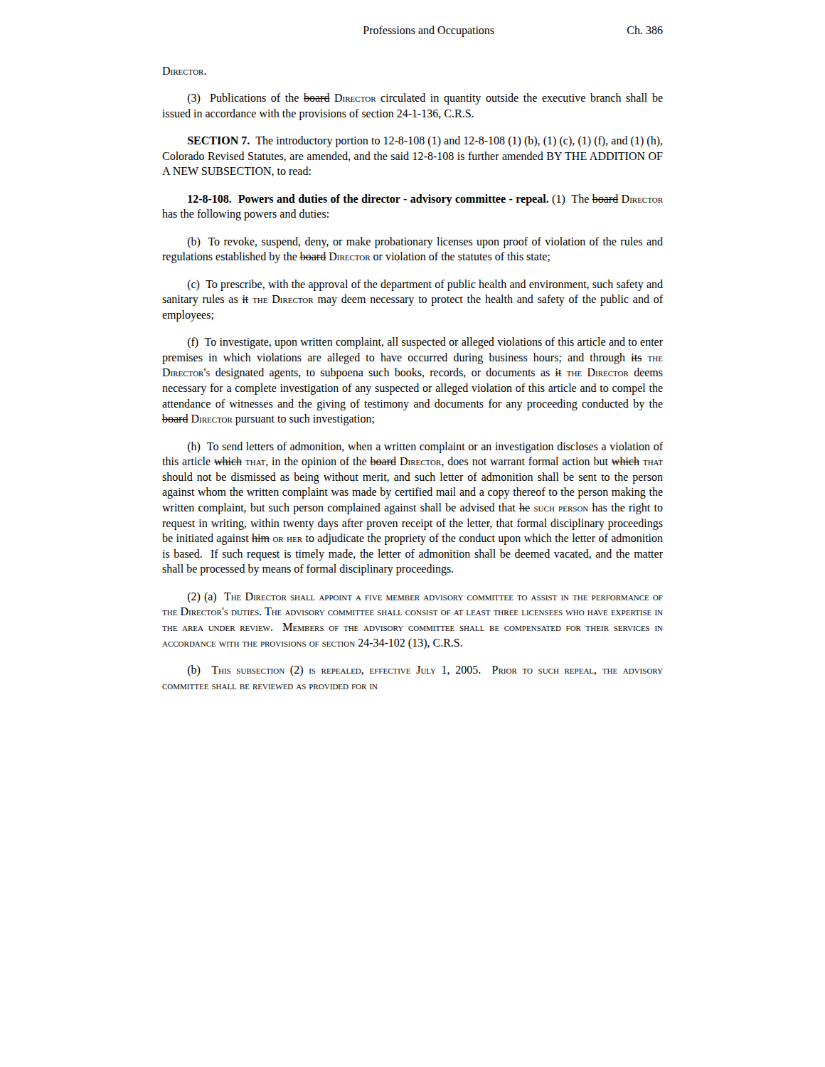Professions and Occupations
Ch. 386
Director.
(3) Publications of the board Director circulated in quantity outside the executive branch shall be issued in accordance with the provisions of section 24-1-136, C.R.S.
SECTION 7. The introductory portion to 12-8-108 (1) and 12-8-108 (1) (b), (1) (c), (1) (f), and (1) (h), Colorado Revised Statutes, are amended, and the said 12-8-108 is further amended BY THE ADDITION OF A NEW SUBSECTION, to read:
12-8-108. Powers and duties of the director - advisory committee - repeal. (1) The board Director has the following powers and duties:
(b) To revoke, suspend, deny, or make probationary licenses upon proof of violation of the rules and regulations established by the board Director or violation of the statutes of this state;
(c) To prescribe, with the approval of the department of public health and environment, such safety and sanitary rules as it the Director may deem necessary to protect the health and safety of the public and of employees;
(f) To investigate, upon written complaint, all suspected or alleged violations of this article and to enter premises in which violations are alleged to have occurred during business hours; and through its the Director's designated agents, to subpoena such books, records, or documents as it the Director deems necessary for a complete investigation of any suspected or alleged violation of this article and to compel the attendance of witnesses and the giving of testimony and documents for any proceeding conducted by the board Director pursuant to such investigation;
(h) To send letters of admonition, when a written complaint or an investigation discloses a violation of this article which that, in the opinion of the board Director, does not warrant formal action but which that should not be dismissed as being without merit, and such letter of admonition shall be sent to the person against whom the written complaint was made by certified mail and a copy thereof to the person making the written complaint, but such person complained against shall be advised that he such person has the right to request in writing, within twenty days after proven receipt of the letter, that formal disciplinary proceedings be initiated against him or her to adjudicate the propriety of the conduct upon which the letter of admonition is based. If such request is timely made, the letter of admonition shall be deemed vacated, and the matter shall be processed by means of formal disciplinary proceedings.
(2) (a) The Director shall appoint a five member advisory committee to assist in the performance of the Director's duties. The advisory committee shall consist of at least three licensees who have expertise in the area under review. Members of the advisory committee shall be compensated for their services in accordance with the provisions of section 24-34-102 (13), C.R.S.
(b) This subsection (2) is repealed, effective July 1, 2005. Prior to such repeal, the advisory committee shall be reviewed as provided for in